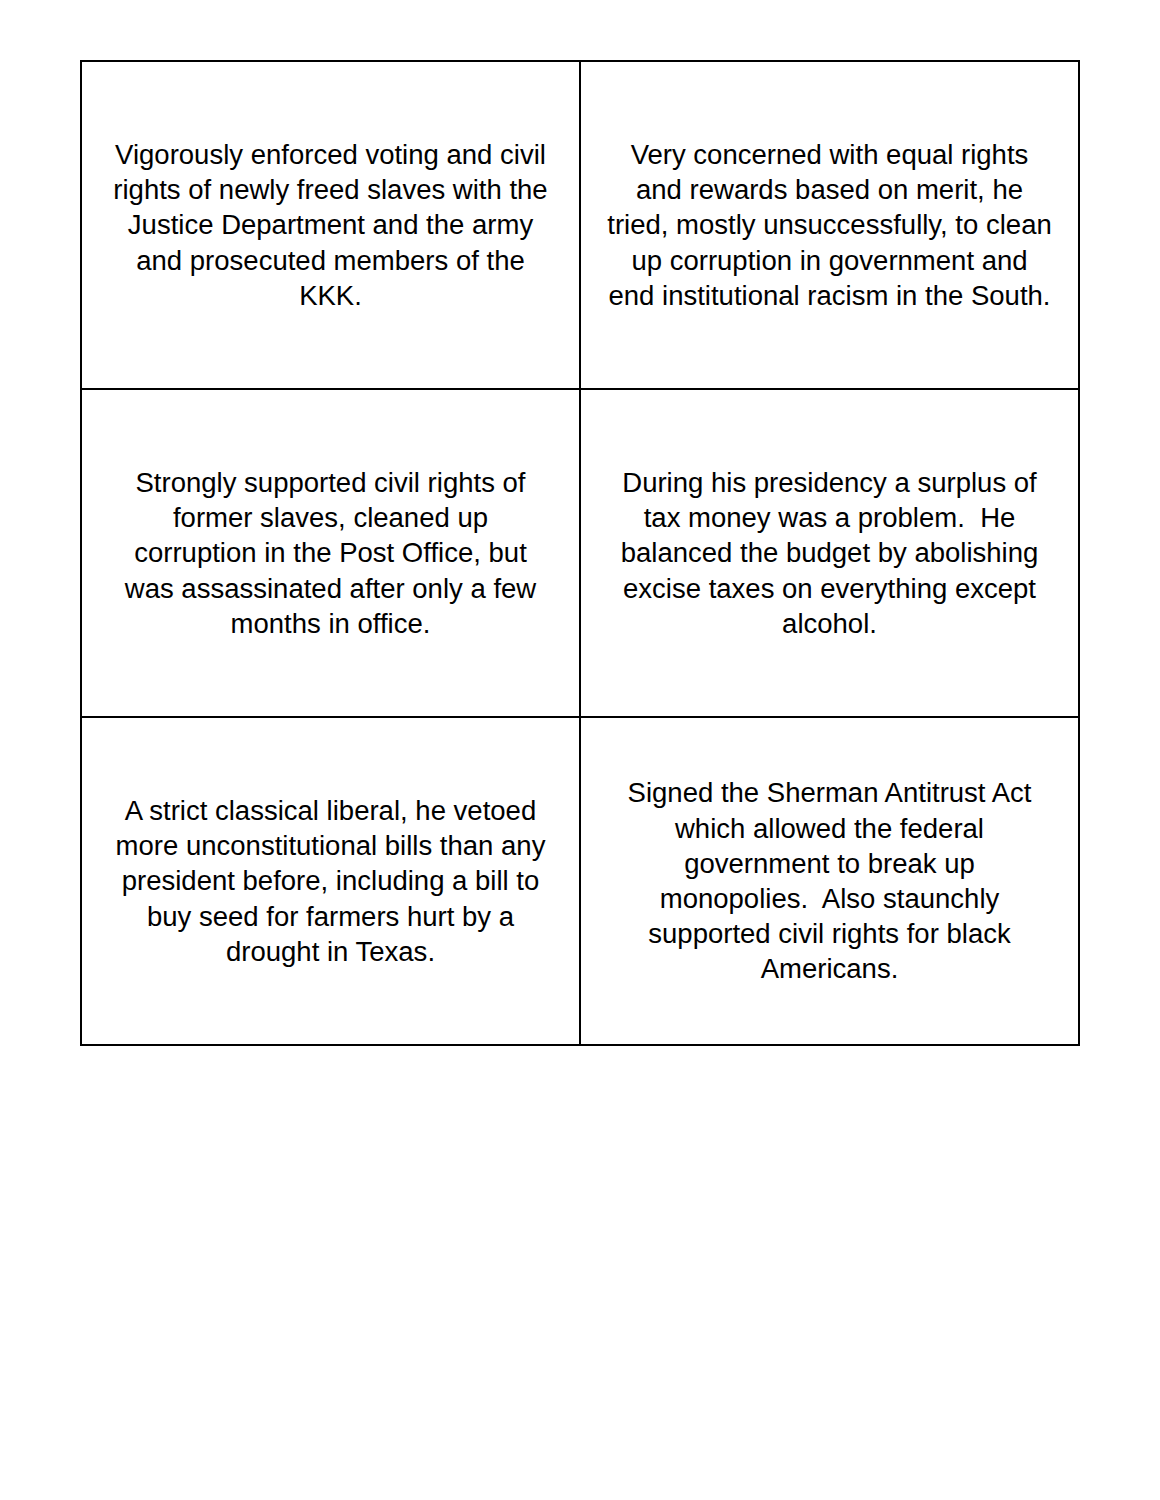| Vigorously enforced voting and civil rights of newly freed slaves with the Justice Department and the army and prosecuted members of the KKK. | Very concerned with equal rights and rewards based on merit, he tried, mostly unsuccessfully, to clean up corruption in government and end institutional racism in the South. |
| Strongly supported civil rights of former slaves, cleaned up corruption in the Post Office, but was assassinated after only a few months in office. | During his presidency a surplus of tax money was a problem. He balanced the budget by abolishing excise taxes on everything except alcohol. |
| A strict classical liberal, he vetoed more unconstitutional bills than any president before, including a bill to buy seed for farmers hurt by a drought in Texas. | Signed the Sherman Antitrust Act which allowed the federal government to break up monopolies. Also staunchly supported civil rights for black Americans. |